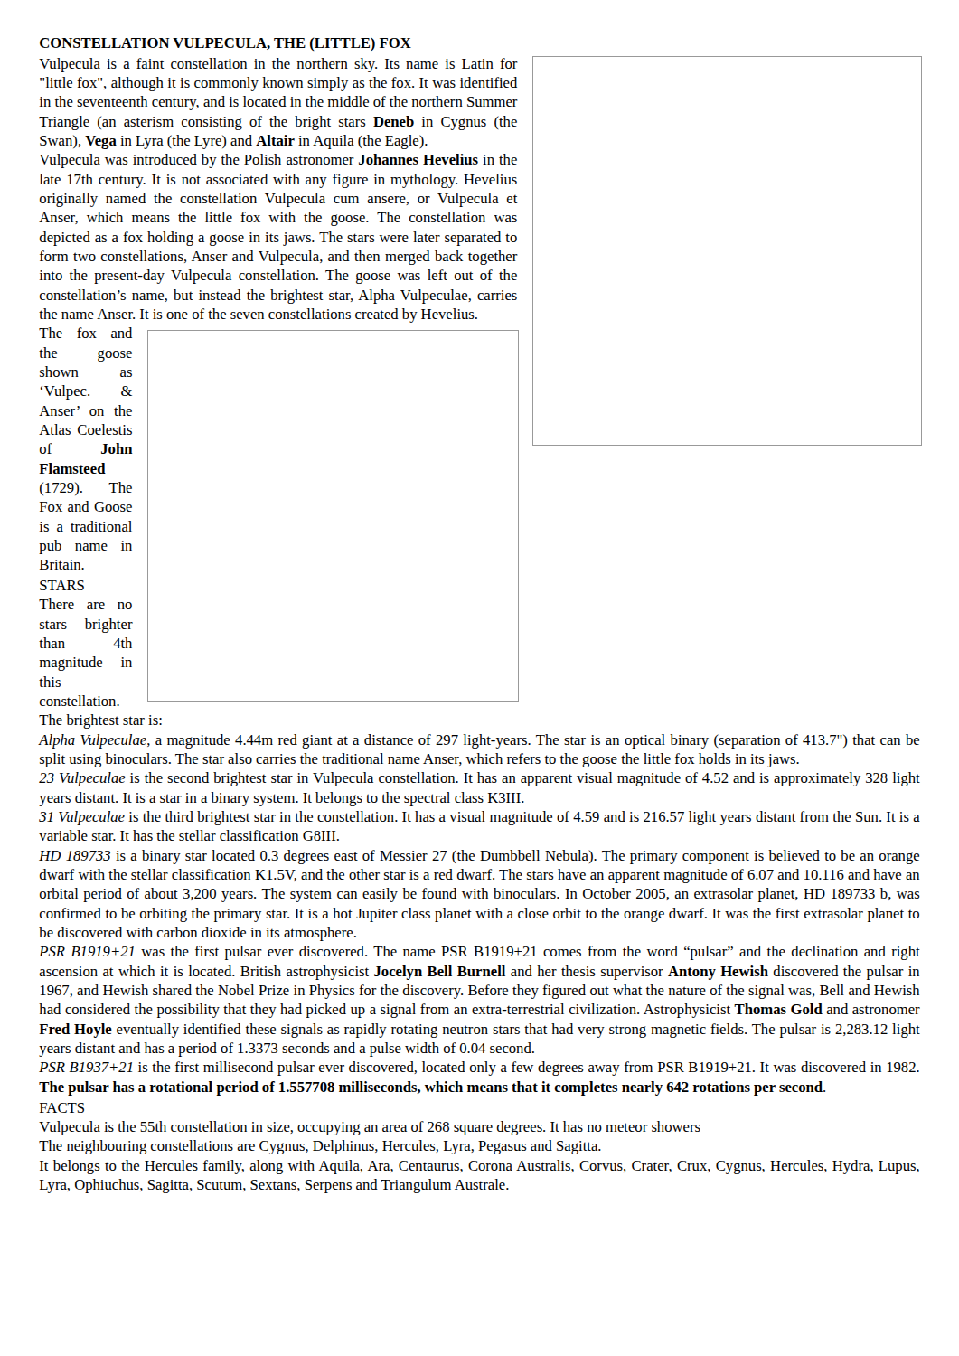Constellation Vulpecula, the (Little) Fox
Vulpecula is a faint constellation in the northern sky. Its name is Latin for "little fox", although it is commonly known simply as the fox. It was identified in the seventeenth century, and is located in the middle of the northern Summer Triangle (an asterism consisting of the bright stars Deneb in Cygnus (the Swan), Vega in Lyra (the Lyre) and Altair in Aquila (the Eagle).
Vulpecula was introduced by the Polish astronomer Johannes Hevelius in the late 17th century. It is not associated with any figure in mythology. Hevelius originally named the constellation Vulpecula cum ansere, or Vulpecula et Anser, which means the little fox with the goose. The constellation was depicted as a fox holding a goose in its jaws. The stars were later separated to form two constellations, Anser and Vulpecula, and then merged back together into the present-day Vulpecula constellation. The goose was left out of the constellation’s name, but instead the brightest star, Alpha Vulpeculae, carries the name Anser. It is one of the seven constellations created by Hevelius.
The fox and the goose shown as ‘Vulpec. & Anser’ on the Atlas Coelestis of John Flamsteed (1729). The Fox and Goose is a traditional pub name in Britain.
STARS
There are no stars brighter than 4th magnitude in this constellation. The brightest star is:
Alpha Vulpeculae, a magnitude 4.44m red giant at a distance of 297 light-years. The star is an optical binary (separation of 413.7") that can be split using binoculars. The star also carries the traditional name Anser, which refers to the goose the little fox holds in its jaws.
23 Vulpeculae is the second brightest star in Vulpecula constellation. It has an apparent visual magnitude of 4.52 and is approximately 328 light years distant. It is a star in a binary system. It belongs to the spectral class K3III.
31 Vulpeculae is the third brightest star in the constellation. It has a visual magnitude of 4.59 and is 216.57 light years distant from the Sun. It is a variable star. It has the stellar classification G8III.
HD 189733 is a binary star located 0.3 degrees east of Messier 27 (the Dumbbell Nebula). The primary component is believed to be an orange dwarf with the stellar classification K1.5V, and the other star is a red dwarf. The stars have an apparent magnitude of 6.07 and 10.116 and have an orbital period of about 3,200 years. The system can easily be found with binoculars. In October 2005, an extrasolar planet, HD 189733 b, was confirmed to be orbiting the primary star. It is a hot Jupiter class planet with a close orbit to the orange dwarf. It was the first extrasolar planet to be discovered with carbon dioxide in its atmosphere.
PSR B1919+21 was the first pulsar ever discovered. The name PSR B1919+21 comes from the word “pulsar” and the declination and right ascension at which it is located. British astrophysicist Jocelyn Bell Burnell and her thesis supervisor Antony Hewish discovered the pulsar in 1967, and Hewish shared the Nobel Prize in Physics for the discovery. Before they figured out what the nature of the signal was, Bell and Hewish had considered the possibility that they had picked up a signal from an extra-terrestrial civilization. Astrophysicist Thomas Gold and astronomer Fred Hoyle eventually identified these signals as rapidly rotating neutron stars that had very strong magnetic fields. The pulsar is 2,283.12 light years distant and has a period of 1.3373 seconds and a pulse width of 0.04 second.
PSR B1937+21 is the first millisecond pulsar ever discovered, located only a few degrees away from PSR B1919+21. It was discovered in 1982. The pulsar has a rotational period of 1.557708 milliseconds, which means that it completes nearly 642 rotations per second.
FACTS
Vulpecula is the 55th constellation in size, occupying an area of 268 square degrees. It has no meteor showers
The neighbouring constellations are Cygnus, Delphinus, Hercules, Lyra, Pegasus and Sagitta.
It belongs to the Hercules family, along with Aquila, Ara, Centaurus, Corona Australis, Corvus, Crater, Crux, Cygnus, Hercules, Hydra, Lupus, Lyra, Ophiuchus, Sagitta, Scutum, Sextans, Serpens and Triangulum Australe.